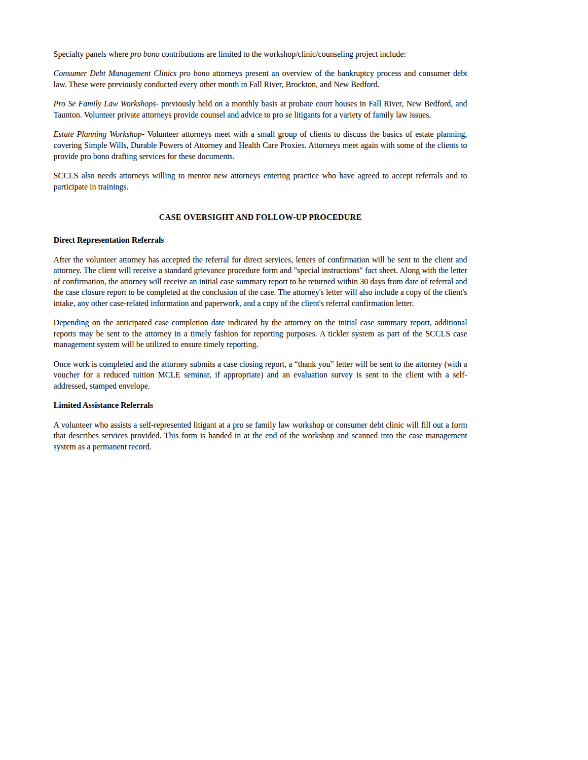Specialty panels where pro bono contributions are limited to the workshop/clinic/counseling project include:
Consumer Debt Management Clinics pro bono attorneys present an overview of the bankruptcy process and consumer debt law. These were previously conducted every other month in Fall River, Brockton, and New Bedford.
Pro Se Family Law Workshops- previously held on a monthly basis at probate court houses in Fall River, New Bedford, and Taunton. Volunteer private attorneys provide counsel and advice to pro se litigants for a variety of family law issues.
Estate Planning Workshop- Volunteer attorneys meet with a small group of clients to discuss the basics of estate planning, covering Simple Wills, Durable Powers of Attorney and Health Care Proxies. Attorneys meet again with some of the clients to provide pro bono drafting services for these documents.
SCCLS also needs attorneys willing to mentor new attorneys entering practice who have agreed to accept referrals and to participate in trainings.
Case Oversight and Follow-Up Procedure
Direct Representation Referrals
After the volunteer attorney has accepted the referral for direct services, letters of confirmation will be sent to the client and attorney. The client will receive a standard grievance procedure form and "special instructions" fact sheet. Along with the letter of confirmation, the attorney will receive an initial case summary report to be returned within 30 days from date of referral and the case closure report to be completed at the conclusion of the case. The attorney's letter will also include a copy of the client's intake, any other case-related information and paperwork, and a copy of the client's referral confirmation letter.
Depending on the anticipated case completion date indicated by the attorney on the initial case summary report, additional reports may be sent to the attorney in a timely fashion for reporting purposes. A tickler system as part of the SCCLS case management system will be utilized to ensure timely reporting.
Once work is completed and the attorney submits a case closing report, a “thank you” letter will be sent to the attorney (with a voucher for a reduced tuition MCLE seminar, if appropriate) and an evaluation survey is sent to the client with a self-addressed, stamped envelope.
Limited Assistance Referrals
A volunteer who assists a self-represented litigant at a pro se family law workshop or consumer debt clinic will fill out a form that describes services provided. This form is handed in at the end of the workshop and scanned into the case management system as a permanent record.